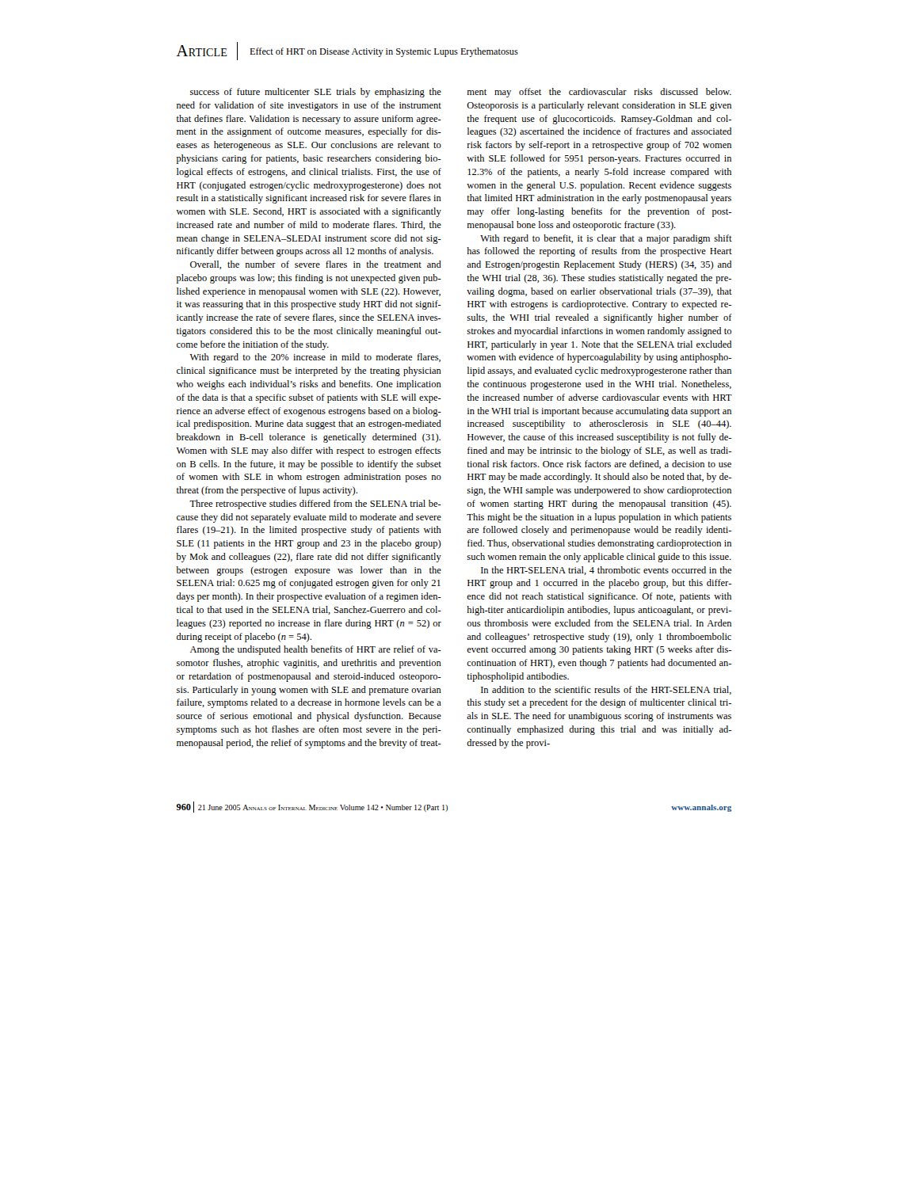Article
Effect of HRT on Disease Activity in Systemic Lupus Erythematosus
success of future multicenter SLE trials by emphasizing the need for validation of site investigators in use of the instrument that defines flare. Validation is necessary to assure uniform agreement in the assignment of outcome measures, especially for diseases as heterogeneous as SLE. Our conclusions are relevant to physicians caring for patients, basic researchers considering biological effects of estrogens, and clinical trialists. First, the use of HRT (conjugated estrogen/cyclic medroxyprogesterone) does not result in a statistically significant increased risk for severe flares in women with SLE. Second, HRT is associated with a significantly increased rate and number of mild to moderate flares. Third, the mean change in SELENA–SLEDAI instrument score did not significantly differ between groups across all 12 months of analysis.
Overall, the number of severe flares in the treatment and placebo groups was low; this finding is not unexpected given published experience in menopausal women with SLE (22). However, it was reassuring that in this prospective study HRT did not significantly increase the rate of severe flares, since the SELENA investigators considered this to be the most clinically meaningful outcome before the initiation of the study.
With regard to the 20% increase in mild to moderate flares, clinical significance must be interpreted by the treating physician who weighs each individual’s risks and benefits. One implication of the data is that a specific subset of patients with SLE will experience an adverse effect of exogenous estrogens based on a biological predisposition. Murine data suggest that an estrogen-mediated breakdown in B-cell tolerance is genetically determined (31). Women with SLE may also differ with respect to estrogen effects on B cells. In the future, it may be possible to identify the subset of women with SLE in whom estrogen administration poses no threat (from the perspective of lupus activity).
Three retrospective studies differed from the SELENA trial because they did not separately evaluate mild to moderate and severe flares (19–21). In the limited prospective study of patients with SLE (11 patients in the HRT group and 23 in the placebo group) by Mok and colleagues (22), flare rate did not differ significantly between groups (estrogen exposure was lower than in the SELENA trial: 0.625 mg of conjugated estrogen given for only 21 days per month). In their prospective evaluation of a regimen identical to that used in the SELENA trial, Sanchez-Guerrero and colleagues (23) reported no increase in flare during HRT (n = 52) or during receipt of placebo (n = 54).
Among the undisputed health benefits of HRT are relief of vasomotor flushes, atrophic vaginitis, and urethritis and prevention or retardation of postmenopausal and steroid-induced osteoporosis. Particularly in young women with SLE and premature ovarian failure, symptoms related to a decrease in hormone levels can be a source of serious emotional and physical dysfunction. Because symptoms such as hot flashes are often most severe in the perimenopausal period, the relief of symptoms and the brevity of treatment may offset the cardiovascular risks discussed below. Osteoporosis is a particularly relevant consideration in SLE given the frequent use of glucocorticoids. Ramsey-Goldman and colleagues (32) ascertained the incidence of fractures and associated risk factors by self-report in a retrospective group of 702 women with SLE followed for 5951 person-years. Fractures occurred in 12.3% of the patients, a nearly 5-fold increase compared with women in the general U.S. population. Recent evidence suggests that limited HRT administration in the early postmenopausal years may offer long-lasting benefits for the prevention of postmenopausal bone loss and osteoporotic fracture (33).
With regard to benefit, it is clear that a major paradigm shift has followed the reporting of results from the prospective Heart and Estrogen/progestin Replacement Study (HERS) (34, 35) and the WHI trial (28, 36). These studies statistically negated the prevailing dogma, based on earlier observational trials (37–39), that HRT with estrogens is cardioprotective. Contrary to expected results, the WHI trial revealed a significantly higher number of strokes and myocardial infarctions in women randomly assigned to HRT, particularly in year 1. Note that the SELENA trial excluded women with evidence of hypercoagulability by using antiphospholipid assays, and evaluated cyclic medroxyprogesterone rather than the continuous progesterone used in the WHI trial. Nonetheless, the increased number of adverse cardiovascular events with HRT in the WHI trial is important because accumulating data support an increased susceptibility to atherosclerosis in SLE (40–44). However, the cause of this increased susceptibility is not fully defined and may be intrinsic to the biology of SLE, as well as traditional risk factors. Once risk factors are defined, a decision to use HRT may be made accordingly. It should also be noted that, by design, the WHI sample was underpowered to show cardioprotection of women starting HRT during the menopausal transition (45). This might be the situation in a lupus population in which patients are followed closely and perimenopause would be readily identified. Thus, observational studies demonstrating cardioprotection in such women remain the only applicable clinical guide to this issue.
In the HRT-SELENA trial, 4 thrombotic events occurred in the HRT group and 1 occurred in the placebo group, but this difference did not reach statistical significance. Of note, patients with high-titer anticardiolipin antibodies, lupus anticoagulant, or previous thrombosis were excluded from the SELENA trial. In Arden and colleagues’ retrospective study (19), only 1 thromboembolic event occurred among 30 patients taking HRT (5 weeks after discontinuation of HRT), even though 7 patients had documented antiphospholipid antibodies.
In addition to the scientific results of the HRT-SELENA trial, this study set a precedent for the design of multicenter clinical trials in SLE. The need for unambiguous scoring of instruments was continually emphasized during this trial and was initially addressed by the provi-
96021 June 2005 Annals of Internal Medicine Volume 142 • Number 12 (Part 1)
www.annals.org